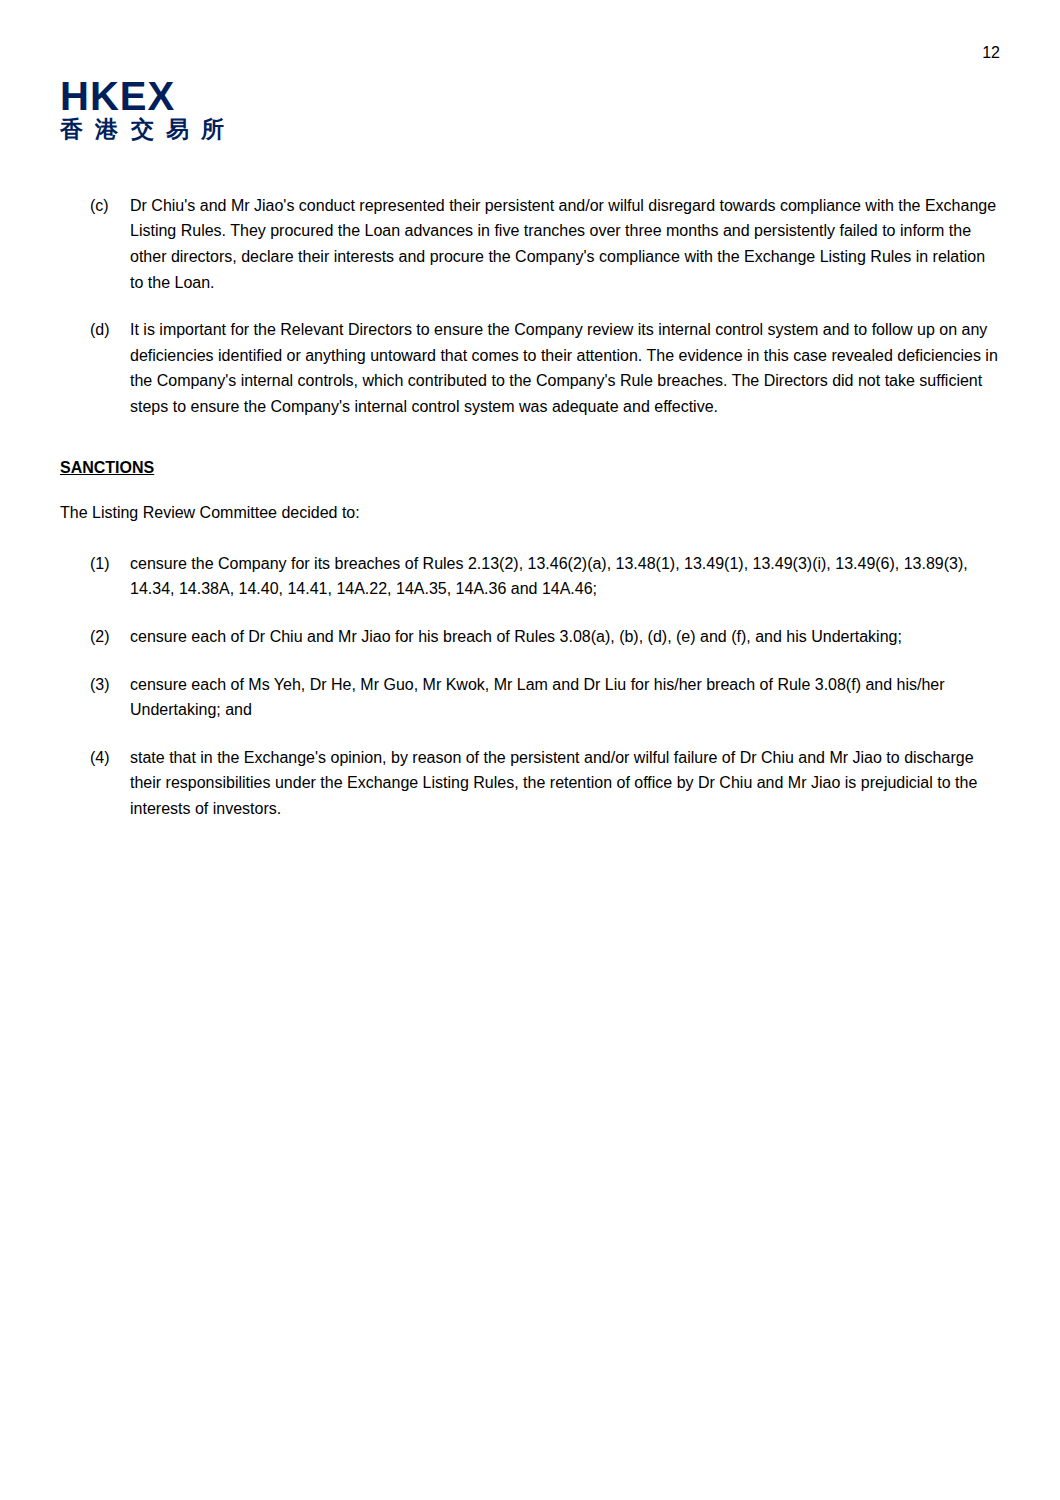12
HKEX
香 港 交 易 所
(c)
Dr Chiu's and Mr Jiao's conduct represented their persistent and/or wilful disregard towards compliance with the Exchange Listing Rules. They procured the Loan advances in five tranches over three months and persistently failed to inform the other directors, declare their interests and procure the Company's compliance with the Exchange Listing Rules in relation to the Loan.
(d)
It is important for the Relevant Directors to ensure the Company review its internal control system and to follow up on any deficiencies identified or anything untoward that comes to their attention. The evidence in this case revealed deficiencies in the Company's internal controls, which contributed to the Company's Rule breaches. The Directors did not take sufficient steps to ensure the Company's internal control system was adequate and effective.
SANCTIONS
The Listing Review Committee decided to:
(1)
censure the Company for its breaches of Rules 2.13(2), 13.46(2)(a), 13.48(1), 13.49(1), 13.49(3)(i), 13.49(6), 13.89(3), 14.34, 14.38A, 14.40, 14.41, 14A.22, 14A.35, 14A.36 and 14A.46;
(2)
censure each of Dr Chiu and Mr Jiao for his breach of Rules 3.08(a), (b), (d), (e) and (f), and his Undertaking;
(3)
censure each of Ms Yeh, Dr He, Mr Guo, Mr Kwok, Mr Lam and Dr Liu for his/her breach of Rule 3.08(f) and his/her Undertaking; and
(4)
state that in the Exchange's opinion, by reason of the persistent and/or wilful failure of Dr Chiu and Mr Jiao to discharge their responsibilities under the Exchange Listing Rules, the retention of office by Dr Chiu and Mr Jiao is prejudicial to the interests of investors.